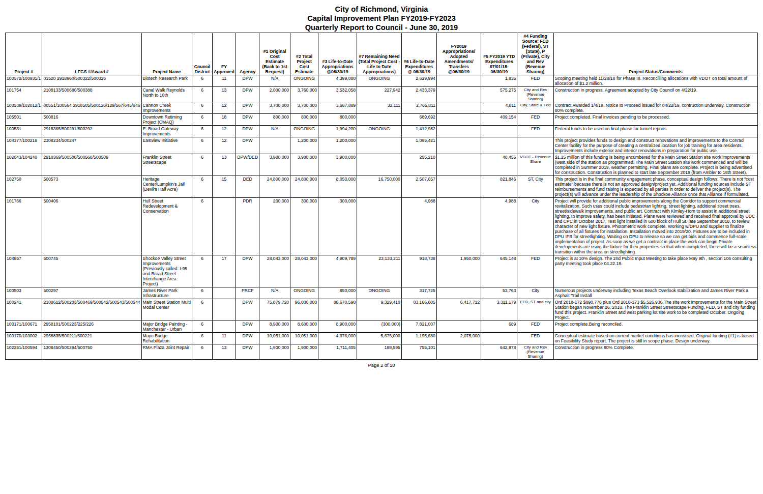City of Richmond, Virginia
Capital Improvement Plan FY2019-FY2023
Quarterly Report to Council - June 30, 2019
| Project # | LFGS #/Award # | Project Name | Council District | FY Approved | Agency | #1 Original Cost Estimate (Back to 1st Request) | #2 Total Project Cost Estimate | #3 Life-to-Date Appropriations @06/30/19 | #7 Remaining Need (Total Project Cost - Life to Date Appropriations) | #6 Life-to-Date Expenditures @ 06/30/19 | FY2019 Appropriations/ Adopted Amendments/ Transfers @06/30/19 | #5 FY2019 YTD Expenditures 07/01/18-06/30/19 | #4 Funding Source: FED (Federal), ST (State), P (Private), City and Rev (Revenue Sharing) | Project Status/Comments |
| --- | --- | --- | --- | --- | --- | --- | --- | --- | --- | --- | --- | --- | --- | --- |
| 100572/100931/1 | 01520 2918960/500322/500326 | Biotech Research Park | 6 | 11 | DPW | N/A | ONGOING | 4,399,000 | ONGOING | 2,629,994 | | 1,835 | FED | Scoping meeting held 11/28/18 for Phase III. Reconcilling allocations with VDOT on total amount of allocation of $1.2 million. |
| 101754 | 2108133/500680/500388 | Canal Walk Reynolds North to 10th | 6 | 13 | DPW | 2,000,000 | 3,760,000 | 3,532,058 | 227,942 | 2,433,379 | | 575,275 | City and Rev (Revenue Sharing) | Construction in progress. Agreement adopted by City Council on 4/22/19. |
| 100539/102012/1 | 00551/100564 2918505/500126/129/567/645/646 | Cannon Creek Improvements | 6 | 12 | DPW | 3,700,000 | 3,700,000 | 3,667,889 | 32,111 | 2,765,811 | | 4,811 | City, State & Fed | Contract Awarded 1/4/19. Notice to Proceed issued for 04/22/19, contruction underway. Construction 80% complete. |
| 105501 | 500816 | Downtown Retiming Project (CMAQ) | 6 | 18 | DPW | 800,000 | 800,000 | 800,000 | | 689,692 | | 409,154 | FED | Project completed. Final invoices pending to be processed. |
| 100531 | 2918365/500291/500292 | E. Broad Gateway Improvements | 6 | 12 | DPW | N/A | ONGOING | 1,994,200 | ONGOING | 1,412,982 | | | FED | Federal funds to be used on final phase for tunnel repairs. |
| 104377/100218 | 2308234/500247 | Eastview Initiative | 6 | 12 | DPW | | 1,200,000 | 1,200,000 | | 1,095,421 | | | | This project provides funds to design and construct renovations and improvements to the Conrad Center facility for the purpose of creating a centralized location for job training for area residents. Improvements include exterior and interior renovations in preparation for public use. |
| 102043/104240 | 2918369/500508/500568/500509 | Franklin Street Streetscape | 6 | 13 | DPW/DED | 3,900,000 | 3,900,000 | 3,900,000 | | 255,210 | | 40,455 | VDOT - Revenue Share | $1.25 million of this funding is being encumbered for the Main Street Station site work improvements (west side of the station as programmed. The Main Street Station site work commenced and will be completed in Summer 2019, weather permitting. Final plans are complete. Project is being advertised for construction. Construction is planned to start late September 2019 (from Ambler to 18th Street). |
| 102750 | 500573 | Heritage Center/Lumpkin's Jail (Devil's Half Acre) | 6 | 15 | DED | 24,800,000 | 24,800,000 | 8,050,000 | 16,750,000 | 2,507,657 | | 821,846 | ST, City | This project is in the final community engagement phase, conceptual design follows. There is not "cost estimate" because there is not an approved design/project yet. Additional funding sources include ST reimbursements and fund raising is expected by all parties in order to deliver the project(s). The project(s) will advance under the leadership of the Shockoe Alliance once that Alliance if formulated. |
| 101766 | 500406 | Hull Street Redevelopment & Conservation | 6 | | PDR | 200,000 | 300,000 | 300,000 | | 4,988 | | 4,988 | City | Project will provide for additional public improvements along the Corridor to support commercial revitalization. Such uses could include pedestrian lighting, street lighting, additional street trees, street/sidewalk improvements, and public art. Contract with Kimley-Horn to assist in additional street lighting, to improve safety, has been initiated. Plans were reviewed and received final approval by UDC and CPC in October 2017. Test light installed in 600 block of Hull St. late September 2018, to review character of new light fixture. Photometric work complete. Working w/DPU and supplier to finalize purchase of all fixtures for installation. Installation moved into 2019/20. Fixtures are to be included in DPU IFB for streetlighting. Waiting on DPU to release so we can get bids and commence full-scale implementation of project. As soon as we get a contract in place the work can begin.Private developments are using the fixture for their properties so that when completed, there will be a seamless transition within the area on streetlighting. |
| 104857 | 500745 | Shockoe Valley Street Improvements (Previously called: I-95 and Broad Street Interchange Area Project) | 6 | 17 | DPW | 28,043,000 | 28,043,000 | 4,909,789 | 23,133,211 | 918,738 | 1,950,000 | 645,148 | FED | Project is at 30% design. The 2nd Public Input Meeting to take place May 9th , section 106 consulting party meeting took place 04.22.19. |
| 100503 | 500297 | James River Park Infrastructure | 6 | | PRCF | N/A | ONGOING | 850,000 | ONGOING | 317,725 | | 53,763 | City | Numerous projects underway including Texas Beach Overlook stabilization and James River Park a Asphalt Trail Install |
| 100241 | 2108612/500283/500469/500542/500543/500544 | Main Street Station Multi Modal Center | 6 | | DPW | 75,079,720 | 96,000,000 | 86,670,590 | 9,329,410 | 83,166,605 | 6,417,712 | 3,311,179 | FED, ST and city | Ord 2018-172 $890,776 plus Ord 2018-173 $5,526,936,The site work improvements for the Main Street Station began November 26, 2018. The Franklin Street Streetscape Funding, FED, ST and city funding fund this project. Franklin Street and west parking lot site work to be completed October. Ongoing Project. |
| 100171/100671 | 2958101/500223/225/226 | Major Bridge Painting - Manchester - Urban | 6 | | DPW | 8,900,000 | 8,600,000 | 8,900,000 | (300,000) | 7,821,007 | | 689 | FED | Project complete.Being reconciled. |
| 100170/103002 | 2958835/500211/500221 | Mayo Bridge Rehabilitation | 6 | 11 | DPW | 10,051,000 | 10,051,000 | 4,376,000 | 5,675,000 | 1,195,680 | 2,075,000 | | FED | Conceptual estimate based on current market conditions has increased. Original funding (#1) is based on Feasibility Study report. The project is still in scope phase. Design underway. |
| 102251/100594 | 1308450/500294/500750 | RMA Plaza Joint Repair | 6 | 13 | DPW | 1,900,000 | 1,900,000 | 1,711,405 | 188,595 | 755,101 | | 642,978 | City and Rev (Revenue Sharing) | Construction in progress 80% Complete. |
Page 2 of 10